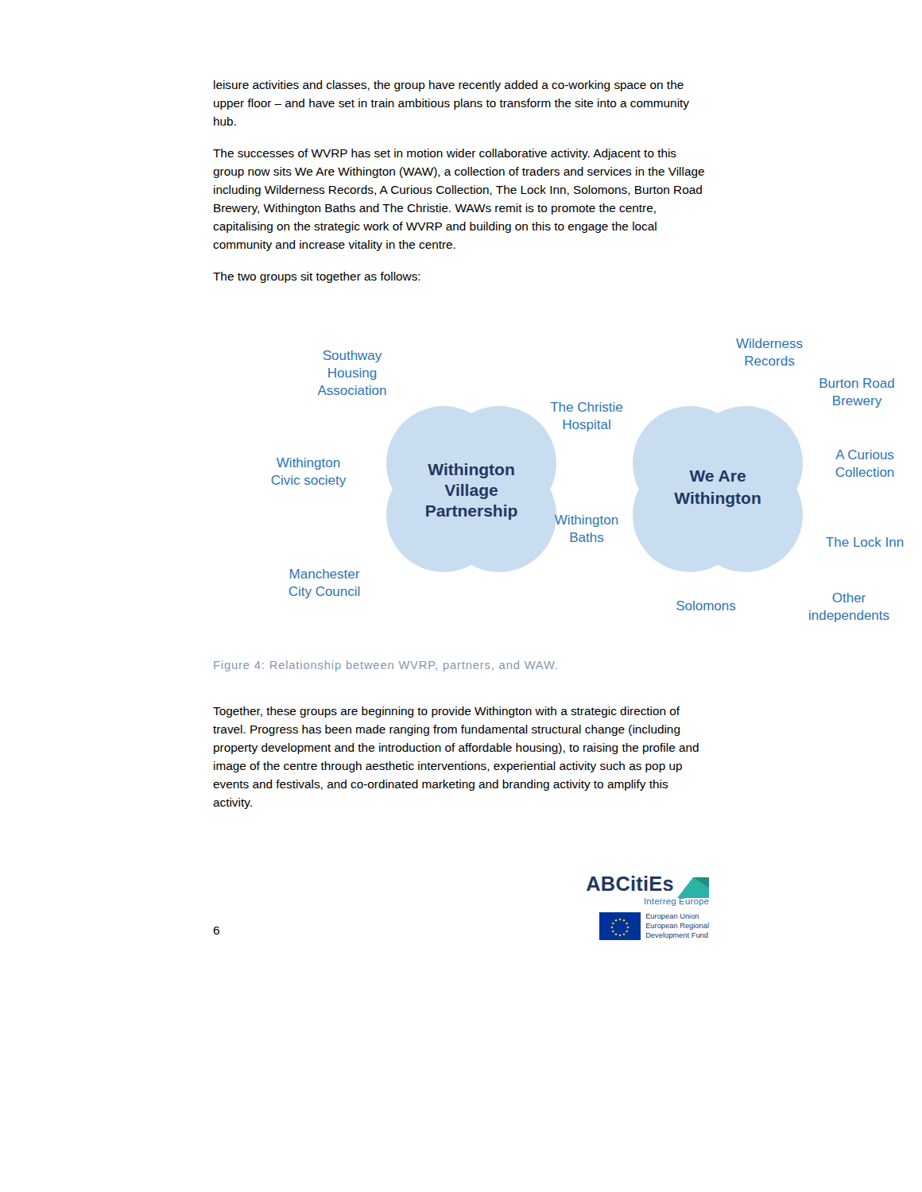leisure activities and classes, the group have recently added a co-working space on the upper floor – and have set in train ambitious plans to transform the site into a community hub.
The successes of WVRP has set in motion wider collaborative activity. Adjacent to this group now sits We Are Withington (WAW), a collection of traders and services in the Village including Wilderness Records, A Curious Collection, The Lock Inn, Solomons, Burton Road Brewery, Withington Baths and The Christie. WAWs remit is to promote the centre, capitalising on the strategic work of WVRP and building on this to engage the local community and increase vitality in the centre.
The two groups sit together as follows:
Withington Village Partnership We Are Withington Southway Housing Association Withington Civic society Manchester City Council The Christie Hospital Withington Baths Wilderness Records Burton Road Brewery A Curious Collection The Lock Inn Other independents Solomons
Figure 4: Relationship between WVRP, partners, and WAW.
Together, these groups are beginning to provide Withington with a strategic direction of travel. Progress has been made ranging from fundamental structural change (including property development and the introduction of affordable housing), to raising the profile and image of the centre through aesthetic interventions, experiential activity such as pop up events and festivals, and co-ordinated marketing and branding activity to amplify this activity.
6
ABCitiEs
Interreg Europe
European Union
European Regional
Development Fund